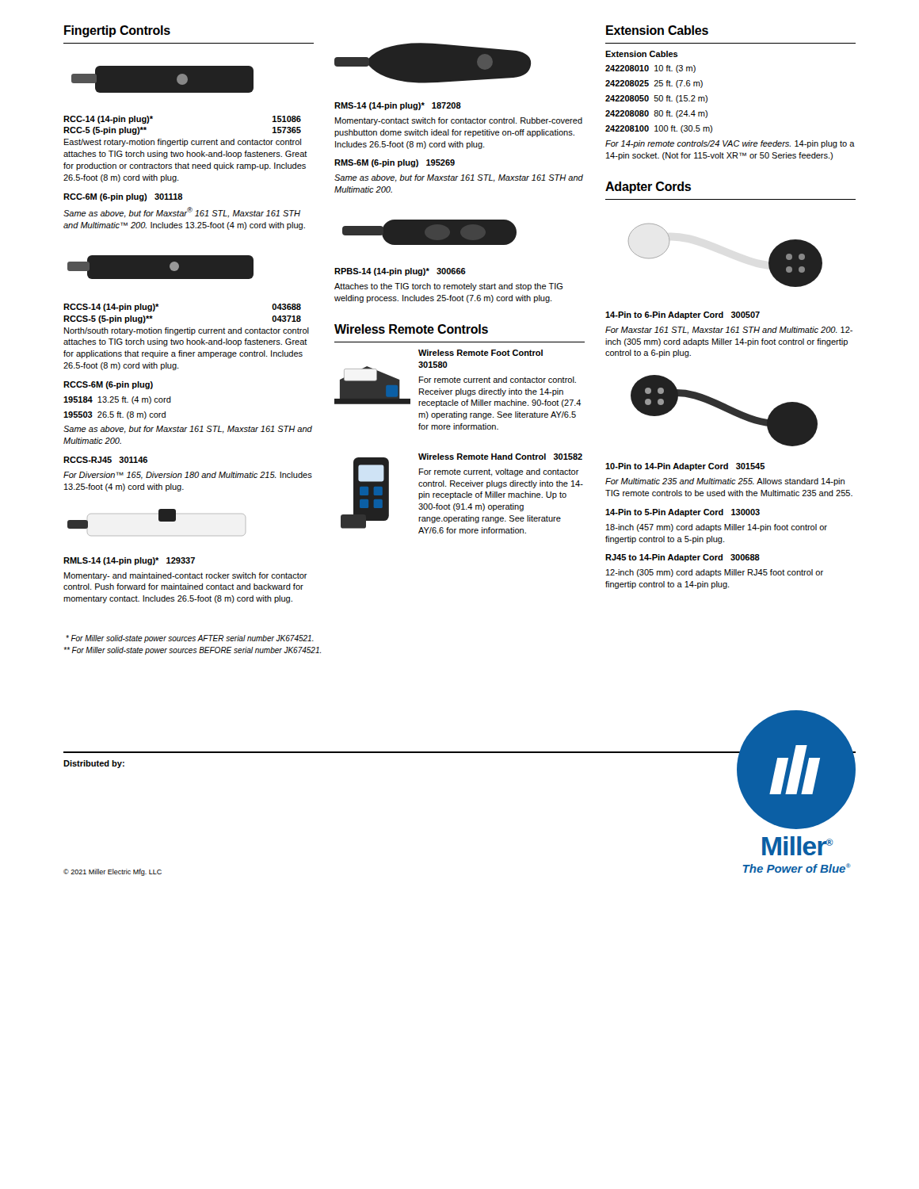Fingertip Controls
RCC-14 (14-pin plug)*151086
RCC-5 (5-pin plug)**157365
East/west rotary-motion fingertip current and contactor control attaches to TIG torch using two hook-and-loop fasteners. Great for production or contractors that need quick ramp-up. Includes 26.5-foot (8 m) cord with plug.
RCC-6M (6-pin plug) 301118
Same as above, but for Maxstar® 161 STL, Maxstar 161 STH and Multimatic™ 200. Includes 13.25-foot (4 m) cord with plug.
RCCS-14 (14-pin plug)*043688
RCCS-5 (5-pin plug)**043718
North/south rotary-motion fingertip current and contactor control attaches to TIG torch using two hook-and-loop fasteners. Great for applications that require a finer amperage control. Includes 26.5-foot (8 m) cord with plug.
RCCS-6M (6-pin plug)
195184 13.25 ft. (4 m) cord
195503 26.5 ft. (8 m) cord
Same as above, but for Maxstar 161 STL, Maxstar 161 STH and Multimatic 200.
RCCS-RJ45 301146
For Diversion™ 165, Diversion 180 and Multimatic 215. Includes 13.25-foot (4 m) cord with plug.
RMLS-14 (14-pin plug)* 129337
Momentary- and maintained-contact rocker switch for contactor control. Push forward for maintained contact and backward for momentary contact. Includes 26.5-foot (8 m) cord with plug.
RMS-14 (14-pin plug)* 187208
Momentary-contact switch for contactor control. Rubber-covered pushbutton dome switch ideal for repetitive on-off applications. Includes 26.5-foot (8 m) cord with plug.
RMS-6M (6-pin plug) 195269
Same as above, but for Maxstar 161 STL, Maxstar 161 STH and Multimatic 200.
RPBS-14 (14-pin plug)* 300666
Attaches to the TIG torch to remotely start and stop the TIG welding process. Includes 25-foot (7.6 m) cord with plug.
Wireless Remote Controls
Wireless Remote Foot Control
301580
For remote current and contactor control. Receiver plugs directly into the 14-pin receptacle of Miller machine. 90-foot (27.4 m) operating range. See literature AY/6.5 for more information.
Wireless Remote Hand Control 301582
For remote current, voltage and contactor control. Receiver plugs directly into the 14-pin receptacle of Miller machine. Up to 300-foot (91.4 m) operating range.operating range. See literature AY/6.6 for more information.
Extension Cables
Extension Cables
242208010 10 ft. (3 m)
242208025 25 ft. (7.6 m)
242208050 50 ft. (15.2 m)
242208080 80 ft. (24.4 m)
242208100 100 ft. (30.5 m)
For 14-pin remote controls/24 VAC wire feeders. 14-pin plug to a 14-pin socket. (Not for 115-volt XR™ or 50 Series feeders.)
Adapter Cords
14-Pin to 6-Pin Adapter Cord 300507
For Maxstar 161 STL, Maxstar 161 STH and Multimatic 200. 12-inch (305 mm) cord adapts Miller 14-pin foot control or fingertip control to a 6-pin plug.
10-Pin to 14-Pin Adapter Cord 301545
For Multimatic 235 and Multimatic 255. Allows standard 14-pin TIG remote controls to be used with the Multimatic 235 and 255.
14-Pin to 5-Pin Adapter Cord 130003
18-inch (457 mm) cord adapts Miller 14-pin foot control or fingertip control to a 5-pin plug.
RJ45 to 14-Pin Adapter Cord 300688
12-inch (305 mm) cord adapts Miller RJ45 foot control or fingertip control to a 14-pin plug.
* For Miller solid-state power sources AFTER serial number JK674521.
** For Miller solid-state power sources BEFORE serial number JK674521.
Distributed by:
Miller®
The Power of Blue®
© 2021 Miller Electric Mfg. LLC